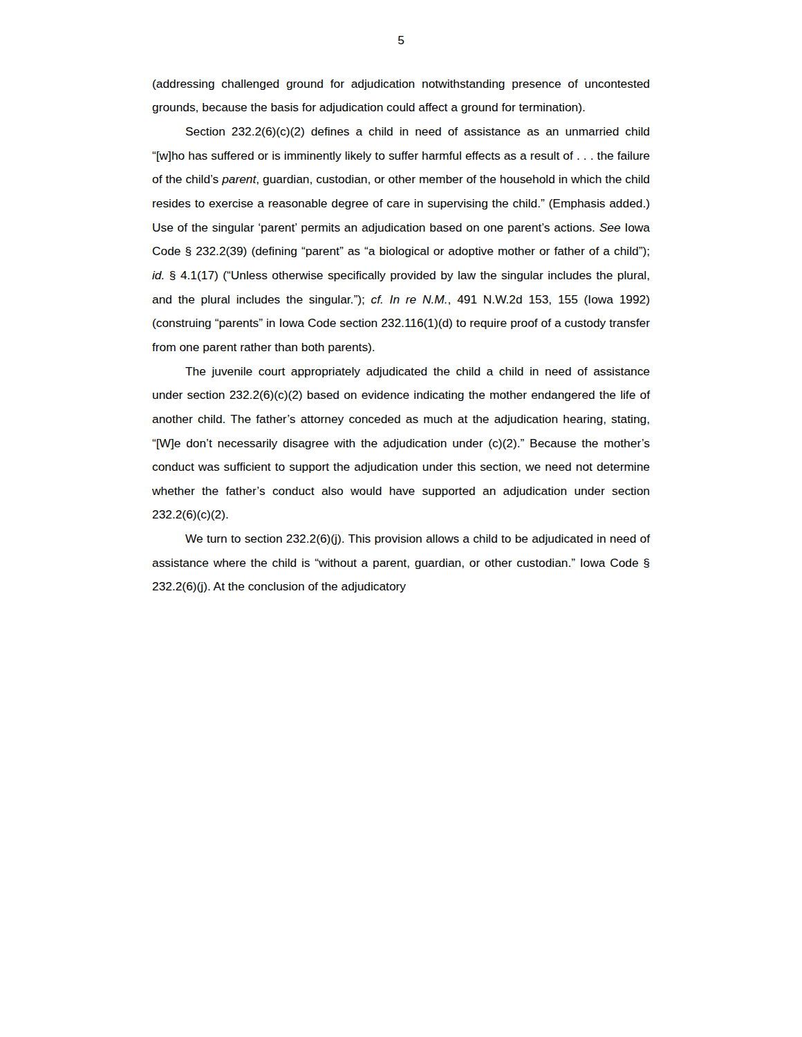5
(addressing challenged ground for adjudication notwithstanding presence of uncontested grounds, because the basis for adjudication could affect a ground for termination).
Section 232.2(6)(c)(2) defines a child in need of assistance as an unmarried child “[w]ho has suffered or is imminently likely to suffer harmful effects as a result of . . . the failure of the child’s parent, guardian, custodian, or other member of the household in which the child resides to exercise a reasonable degree of care in supervising the child.” (Emphasis added.) Use of the singular ‘parent’ permits an adjudication based on one parent’s actions. See Iowa Code § 232.2(39) (defining “parent” as “a biological or adoptive mother or father of a child”); id. § 4.1(17) (“Unless otherwise specifically provided by law the singular includes the plural, and the plural includes the singular.”); cf. In re N.M., 491 N.W.2d 153, 155 (Iowa 1992) (construing “parents” in Iowa Code section 232.116(1)(d) to require proof of a custody transfer from one parent rather than both parents).
The juvenile court appropriately adjudicated the child a child in need of assistance under section 232.2(6)(c)(2) based on evidence indicating the mother endangered the life of another child. The father’s attorney conceded as much at the adjudication hearing, stating, “[W]e don’t necessarily disagree with the adjudication under (c)(2).” Because the mother’s conduct was sufficient to support the adjudication under this section, we need not determine whether the father’s conduct also would have supported an adjudication under section 232.2(6)(c)(2).
We turn to section 232.2(6)(j). This provision allows a child to be adjudicated in need of assistance where the child is “without a parent, guardian, or other custodian.” Iowa Code § 232.2(6)(j). At the conclusion of the adjudicatory